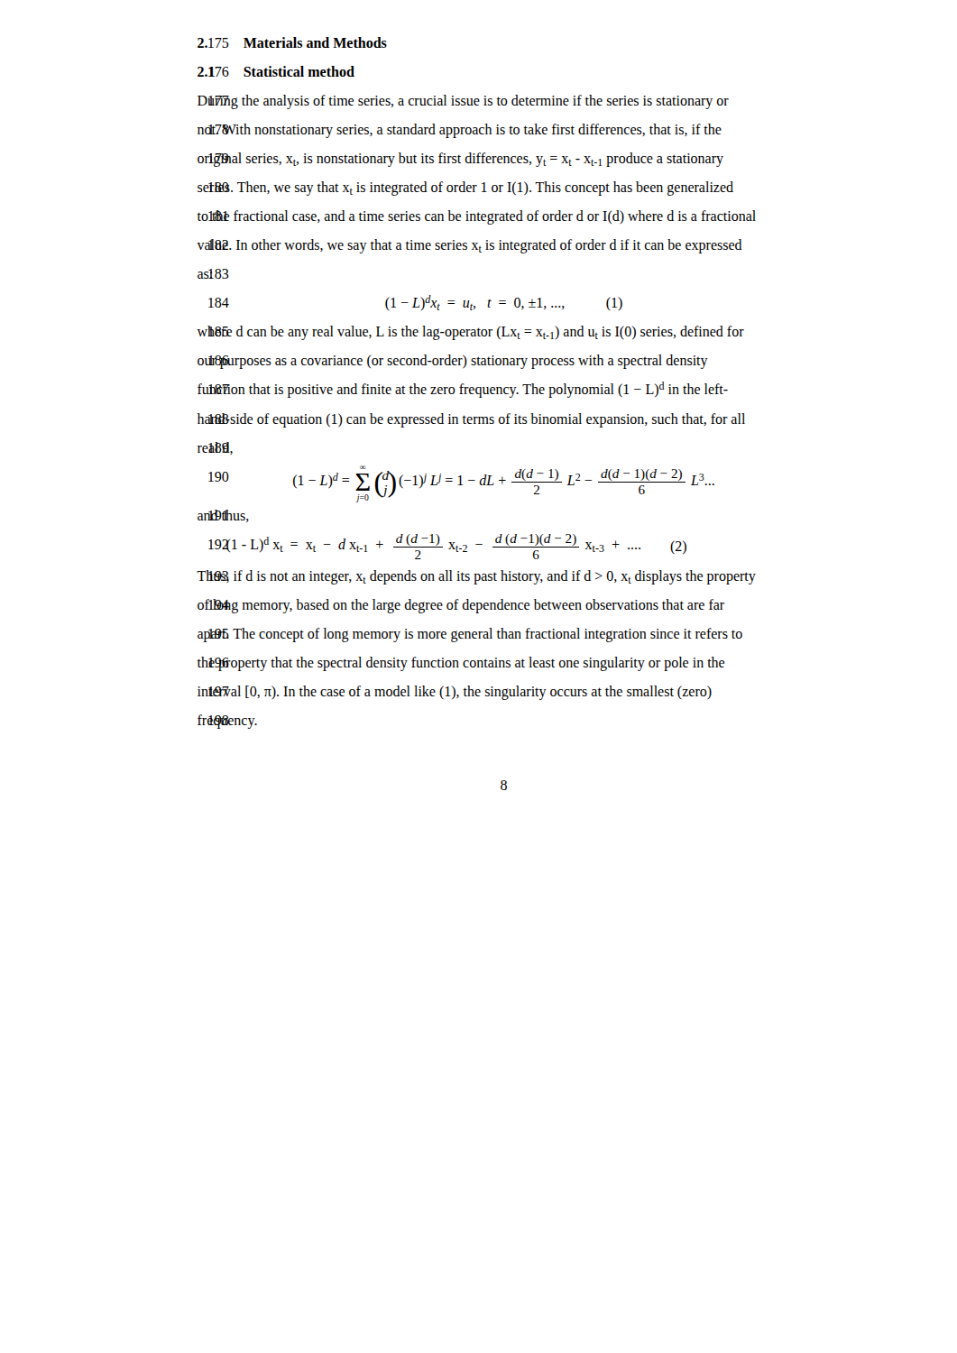175
2. Materials and Methods
176
2.1 Statistical method
177
During the analysis of time series, a crucial issue is to determine if the series is stationary or
178
not. With nonstationary series, a standard approach is to take first differences, that is, if the
179
original series, xt, is nonstationary but its first differences, yt = xt - xt-1 produce a stationary
180
series. Then, we say that xt is integrated of order 1 or I(1). This concept has been generalized
181
to the fractional case, and a time series can be integrated of order d or I(d) where d is a fractional
182
value. In other words, we say that a time series xt is integrated of order d if it can be expressed
183
as:
184
(1 − L)dxt = ut, t = 0, ±1, ..., (1)
185
where d can be any real value, L is the lag-operator (Lxt = xt-1) and ut is I(0) series, defined for
186
our purposes as a covariance (or second-order) stationary process with a spectral density
187
function that is positive and finite at the zero frequency. The polynomial (1 − L)d in the left-
188
hand-side of equation (1) can be expressed in terms of its binomial expansion, such that, for all
189
real d,
190
(1 − L)d = ∞Σj=0 (dj) (−1)j Lj = 1 − dL + d(d − 1) 2 L2 − d(d − 1)(d − 2) 6 L3...
191
and thus,
192
(1 - L)d xt = xt − d xt-1 + d (d −1) 2 xt-2 − d (d −1)(d − 2) 6 xt-3 + .... (2)
193
Thus, if d is not an integer, xt depends on all its past history, and if d > 0, xt displays the property
194
of long memory, based on the large degree of dependence between observations that are far
195
apart. The concept of long memory is more general than fractional integration since it refers to
196
the property that the spectral density function contains at least one singularity or pole in the
197
interval [0, π). In the case of a model like (1), the singularity occurs at the smallest (zero)
198
frequency.
8